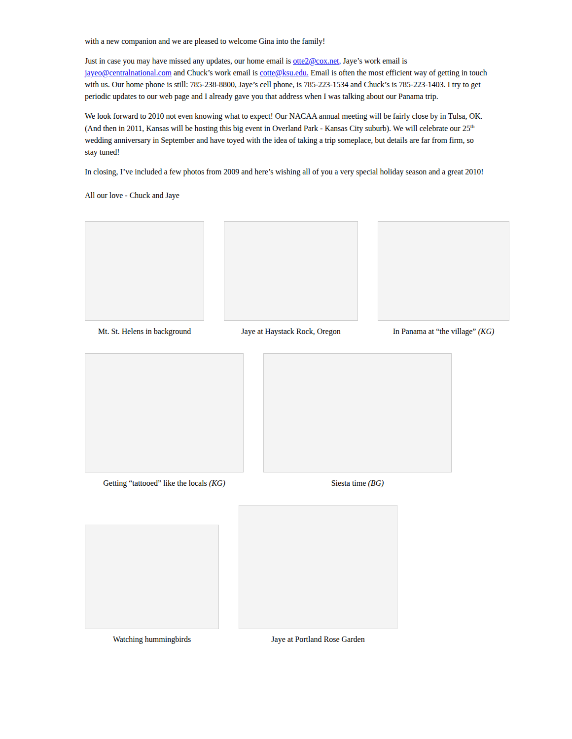with a new companion and we are pleased to welcome Gina into the family!
Just in case you may have missed any updates, our home email is otte2@cox.net, Jaye’s work email is jayeo@centralnational.com and Chuck’s work email is cotte@ksu.edu. Email is often the most efficient way of getting in touch with us. Our home phone is still: 785-238-8800, Jaye’s cell phone, is 785-223-1534 and Chuck’s is 785-223-1403. I try to get periodic updates to our web page and I already gave you that address when I was talking about our Panama trip.
We look forward to 2010 not even knowing what to expect! Our NACAA annual meeting will be fairly close by in Tulsa, OK. (And then in 2011, Kansas will be hosting this big event in Overland Park - Kansas City suburb). We will celebrate our 25th wedding anniversary in September and have toyed with the idea of taking a trip someplace, but details are far from firm, so stay tuned!
In closing, I’ve included a few photos from 2009 and here’s wishing all of you a very special holiday season and a great 2010!
All our love - Chuck and Jaye
Mt. St. Helens in background
Jaye at Haystack Rock, Oregon
In Panama at “the village” (KG)
Getting “tattooed” like the locals (KG)
Siesta time (BG)
Watching hummingbirds
Jaye at Portland Rose Garden